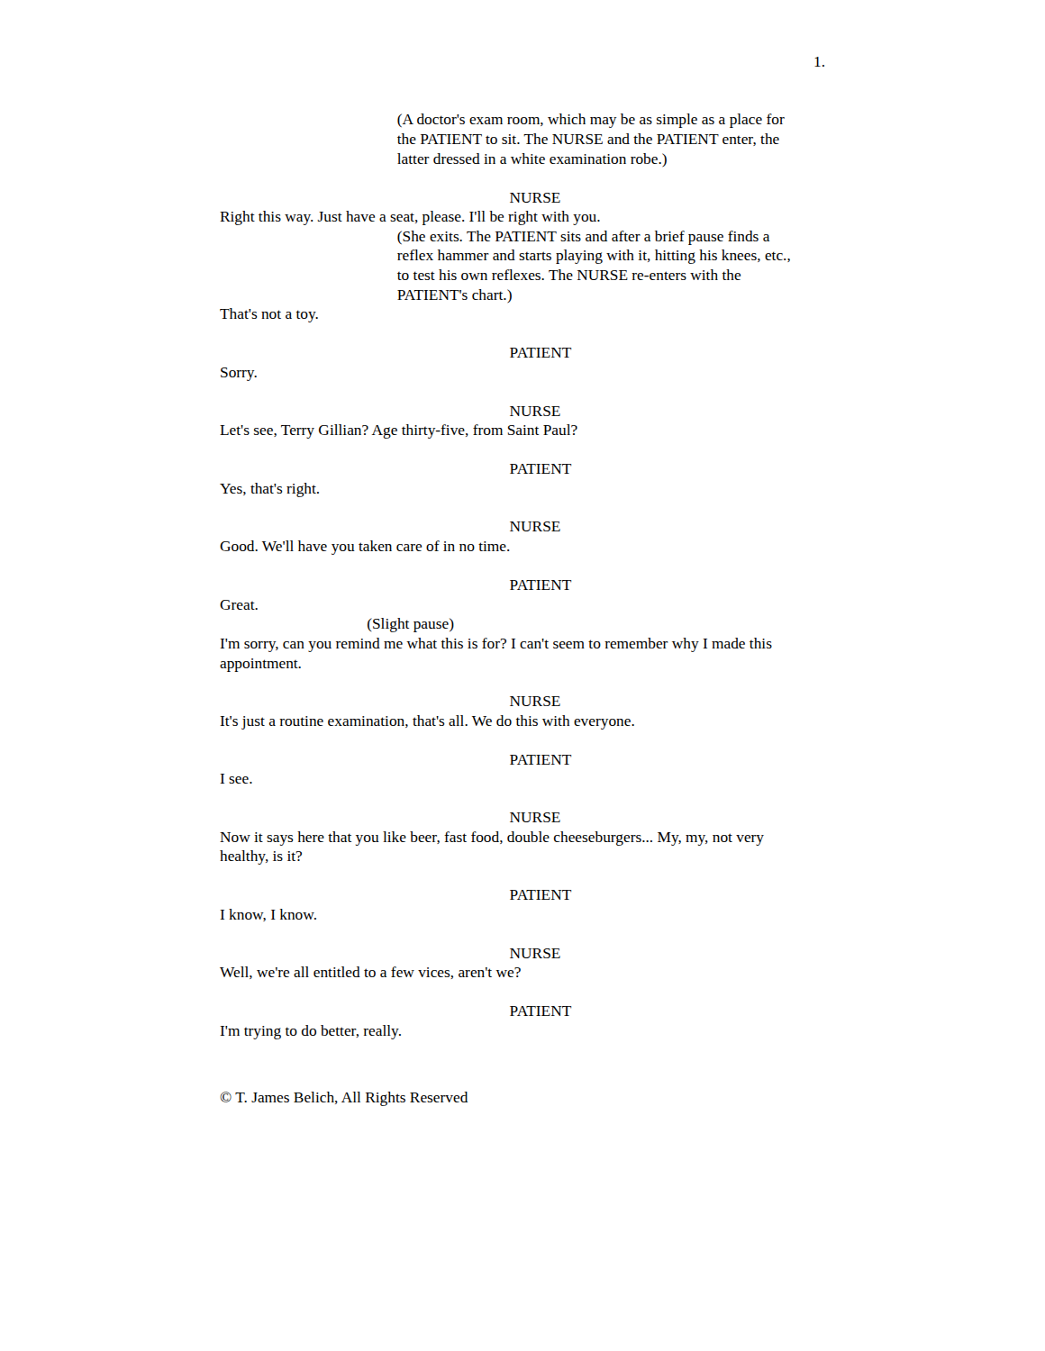1.
(A doctor's exam room, which may be as simple as a place for the PATIENT to sit. The NURSE and the PATIENT enter, the latter dressed in a white examination robe.)
NURSE
Right this way. Just have a seat, please. I'll be right with you.
(She exits. The PATIENT sits and after a brief pause finds a reflex hammer and starts playing with it, hitting his knees, etc., to test his own reflexes. The NURSE re-enters with the PATIENT's chart.)
That's not a toy.
PATIENT
Sorry.
NURSE
Let's see, Terry Gillian? Age thirty-five, from Saint Paul?
PATIENT
Yes, that's right.
NURSE
Good. We'll have you taken care of in no time.
PATIENT
Great.
(Slight pause)
I'm sorry, can you remind me what this is for? I can't seem to remember why I made this appointment.
NURSE
It's just a routine examination, that's all. We do this with everyone.
PATIENT
I see.
NURSE
Now it says here that you like beer, fast food, double cheeseburgers... My, my, not very healthy, is it?
PATIENT
I know, I know.
NURSE
Well, we're all entitled to a few vices, aren't we?
PATIENT
I'm trying to do better, really.
© T. James Belich, All Rights Reserved